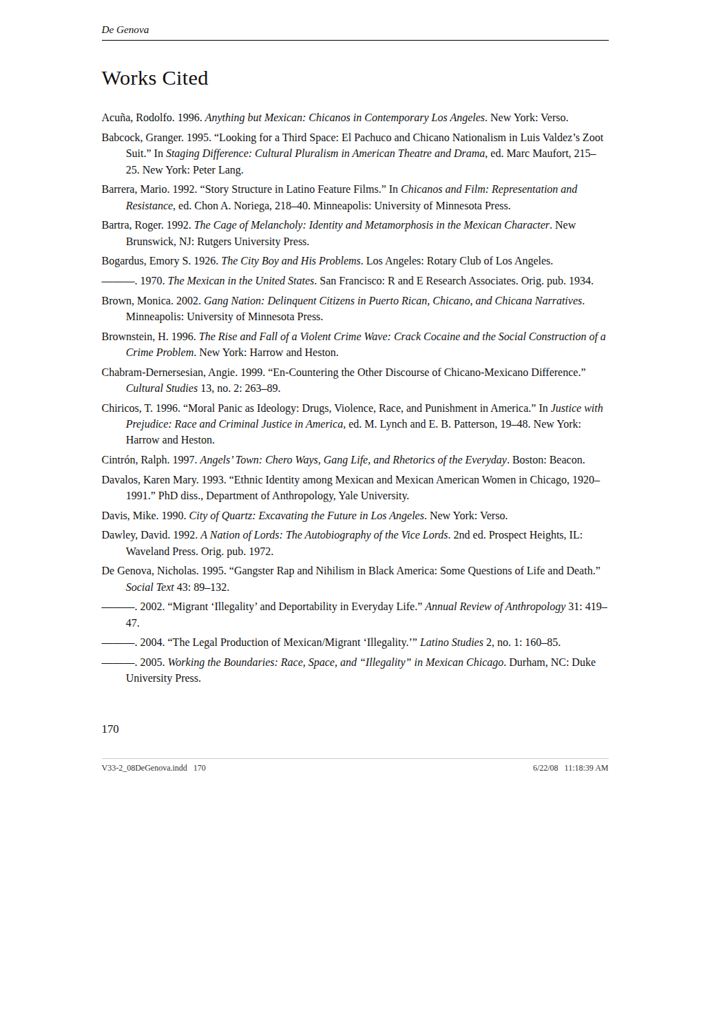De Genova
Works Cited
Acuña, Rodolfo. 1996. Anything but Mexican: Chicanos in Contemporary Los Angeles. New York: Verso.
Babcock, Granger. 1995. “Looking for a Third Space: El Pachuco and Chicano Nationalism in Luis Valdez’s Zoot Suit.” In Staging Difference: Cultural Pluralism in American Theatre and Drama, ed. Marc Maufort, 215–25. New York: Peter Lang.
Barrera, Mario. 1992. “Story Structure in Latino Feature Films.” In Chicanos and Film: Representation and Resistance, ed. Chon A. Noriega, 218–40. Minneapolis: University of Minnesota Press.
Bartra, Roger. 1992. The Cage of Melancholy: Identity and Metamorphosis in the Mexican Character. New Brunswick, NJ: Rutgers University Press.
Bogardus, Emory S. 1926. The City Boy and His Problems. Los Angeles: Rotary Club of Los Angeles.
———. 1970. The Mexican in the United States. San Francisco: R and E Research Associates. Orig. pub. 1934.
Brown, Monica. 2002. Gang Nation: Delinquent Citizens in Puerto Rican, Chicano, and Chicana Narratives. Minneapolis: University of Minnesota Press.
Brownstein, H. 1996. The Rise and Fall of a Violent Crime Wave: Crack Cocaine and the Social Construction of a Crime Problem. New York: Harrow and Heston.
Chabram-Dernersesian, Angie. 1999. “En-Countering the Other Discourse of Chicano-Mexicano Difference.” Cultural Studies 13, no. 2: 263–89.
Chiricos, T. 1996. “Moral Panic as Ideology: Drugs, Violence, Race, and Punishment in America.” In Justice with Prejudice: Race and Criminal Justice in America, ed. M. Lynch and E. B. Patterson, 19–48. New York: Harrow and Heston.
Cintrón, Ralph. 1997. Angels’ Town: Chero Ways, Gang Life, and Rhetorics of the Everyday. Boston: Beacon.
Davalos, Karen Mary. 1993. “Ethnic Identity among Mexican and Mexican American Women in Chicago, 1920–1991.” PhD diss., Department of Anthropology, Yale University.
Davis, Mike. 1990. City of Quartz: Excavating the Future in Los Angeles. New York: Verso.
Dawley, David. 1992. A Nation of Lords: The Autobiography of the Vice Lords. 2nd ed. Prospect Heights, IL: Waveland Press. Orig. pub. 1972.
De Genova, Nicholas. 1995. “Gangster Rap and Nihilism in Black America: Some Questions of Life and Death.” Social Text 43: 89–132.
———. 2002. “Migrant ‘Illegality’ and Deportability in Everyday Life.” Annual Review of Anthropology 31: 419–47.
———. 2004. “The Legal Production of Mexican/Migrant ‘Illegality.’” Latino Studies 2, no. 1: 160–85.
———. 2005. Working the Boundaries: Race, Space, and “Illegality” in Mexican Chicago. Durham, NC: Duke University Press.
170
V33-2_08DeGenova.indd 170 6/22/08 11:18:39 AM